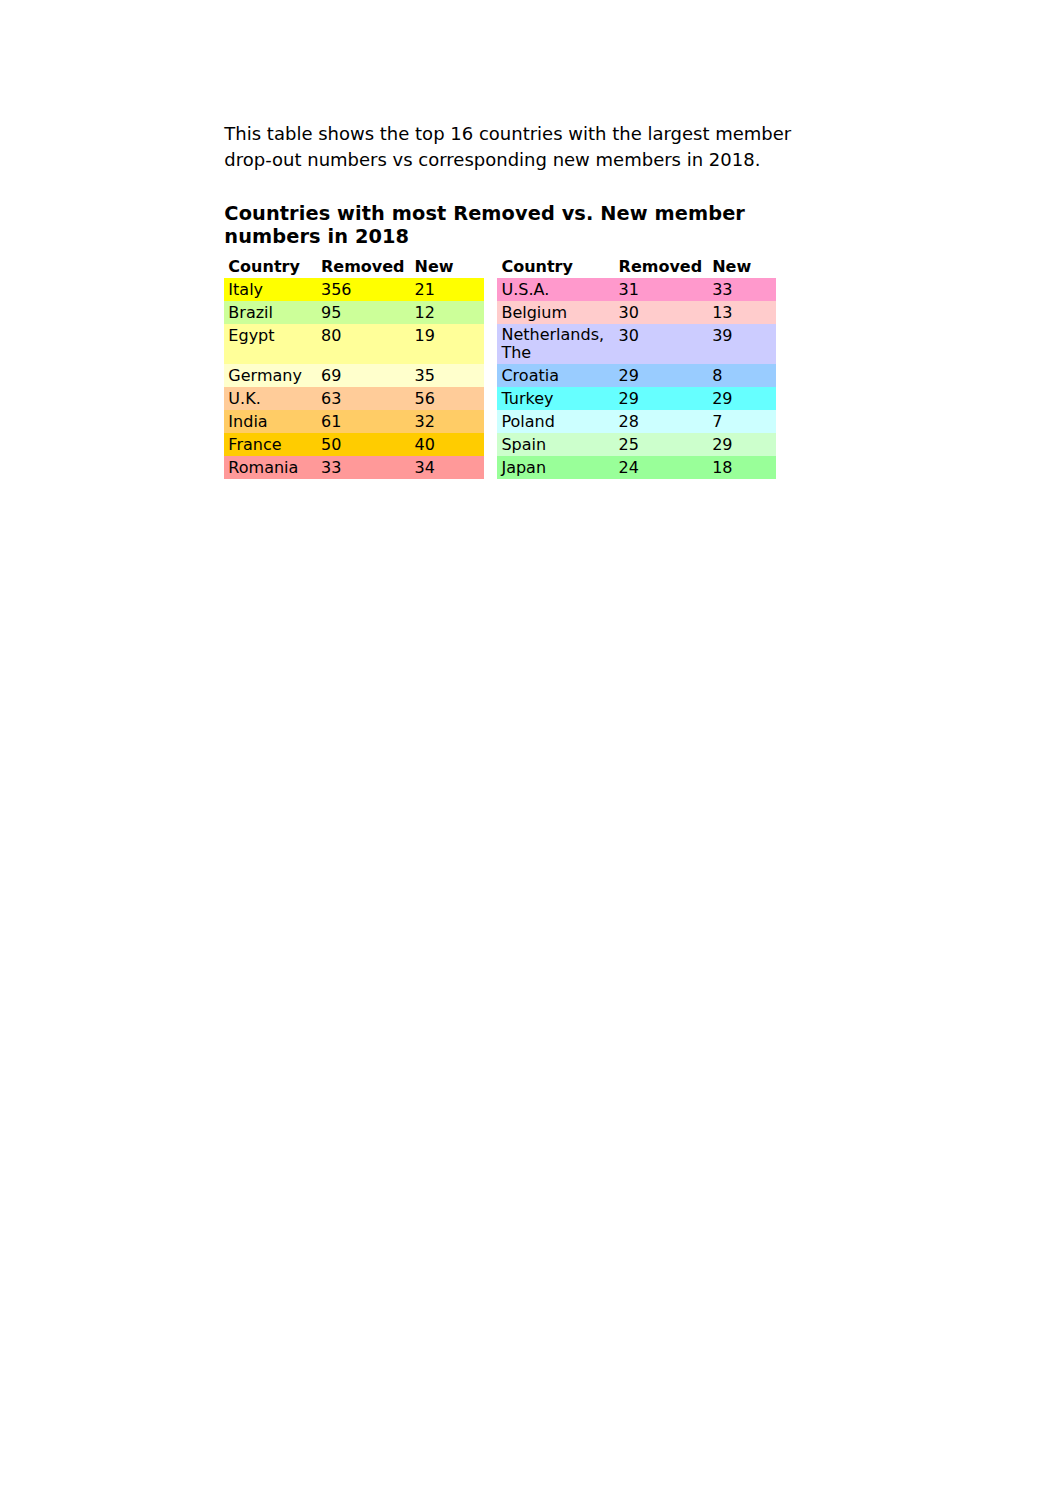This table shows the top 16 countries with the largest member drop-out numbers vs corresponding new members in 2018.
Countries with most Removed vs. New member numbers in 2018
| Country | Removed | New | | Country | Removed | New |
| --- | --- | --- | --- | --- | --- | --- |
| Italy | 356 | 21 | | U.S.A. | 31 | 33 |
| Brazil | 95 | 12 | | Belgium | 30 | 13 |
| Egypt | 80 | 19 | | Netherlands, The | 30 | 39 |
| Germany | 69 | 35 | | Croatia | 29 | 8 |
| U.K. | 63 | 56 | | Turkey | 29 | 29 |
| India | 61 | 32 | | Poland | 28 | 7 |
| France | 50 | 40 | | Spain | 25 | 29 |
| Romania | 33 | 34 | | Japan | 24 | 18 |